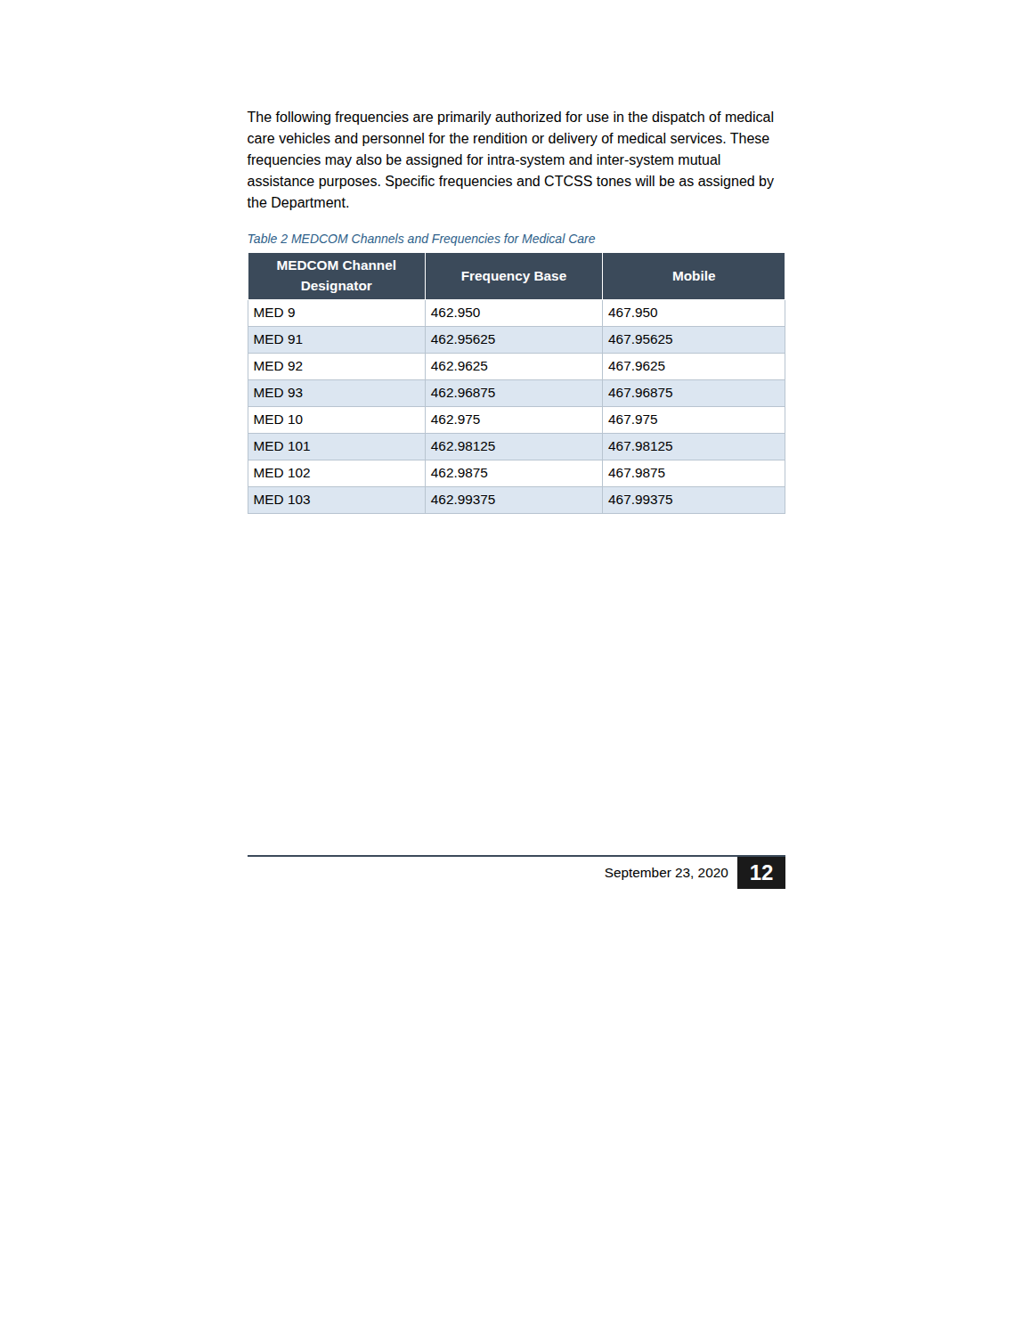The following frequencies are primarily authorized for use in the dispatch of medical care vehicles and personnel for the rendition or delivery of medical services. These frequencies may also be assigned for intra-system and inter-system mutual assistance purposes. Specific frequencies and CTCSS tones will be as assigned by the Department.
Table 2 MEDCOM Channels and Frequencies for Medical Care
| MEDCOM Channel Designator | Frequency Base | Mobile |
| --- | --- | --- |
| MED 9 | 462.950 | 467.950 |
| MED 91 | 462.95625 | 467.95625 |
| MED 92 | 462.9625 | 467.9625 |
| MED 93 | 462.96875 | 467.96875 |
| MED 10 | 462.975 | 467.975 |
| MED 101 | 462.98125 | 467.98125 |
| MED 102 | 462.9875 | 467.9875 |
| MED 103 | 462.99375 | 467.99375 |
September 23, 2020 12